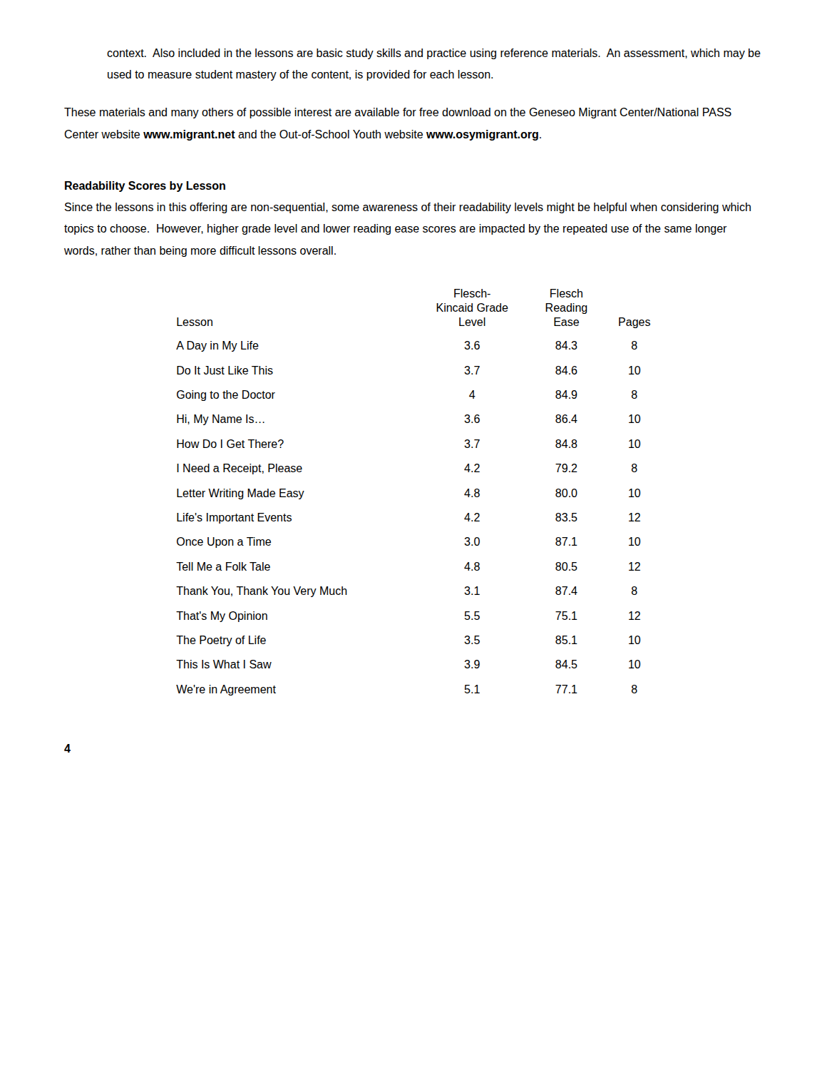context. Also included in the lessons are basic study skills and practice using reference materials. An assessment, which may be used to measure student mastery of the content, is provided for each lesson.
These materials and many others of possible interest are available for free download on the Geneseo Migrant Center/National PASS Center website www.migrant.net and the Out-of-School Youth website www.osymigrant.org.
Readability Scores by Lesson
Since the lessons in this offering are non-sequential, some awareness of their readability levels might be helpful when considering which topics to choose. However, higher grade level and lower reading ease scores are impacted by the repeated use of the same longer words, rather than being more difficult lessons overall.
| Lesson | Flesch- Kincaid Grade Level | Flesch Reading Ease | Pages |
| --- | --- | --- | --- |
| A Day in My Life | 3.6 | 84.3 | 8 |
| Do It Just Like This | 3.7 | 84.6 | 10 |
| Going to the Doctor | 4 | 84.9 | 8 |
| Hi, My Name Is… | 3.6 | 86.4 | 10 |
| How Do I Get There? | 3.7 | 84.8 | 10 |
| I Need a Receipt, Please | 4.2 | 79.2 | 8 |
| Letter Writing Made Easy | 4.8 | 80.0 | 10 |
| Life's Important Events | 4.2 | 83.5 | 12 |
| Once Upon a Time | 3.0 | 87.1 | 10 |
| Tell Me a Folk Tale | 4.8 | 80.5 | 12 |
| Thank You, Thank You Very Much | 3.1 | 87.4 | 8 |
| That's My Opinion | 5.5 | 75.1 | 12 |
| The Poetry of Life | 3.5 | 85.1 | 10 |
| This Is What I Saw | 3.9 | 84.5 | 10 |
| We're in Agreement | 5.1 | 77.1 | 8 |
4